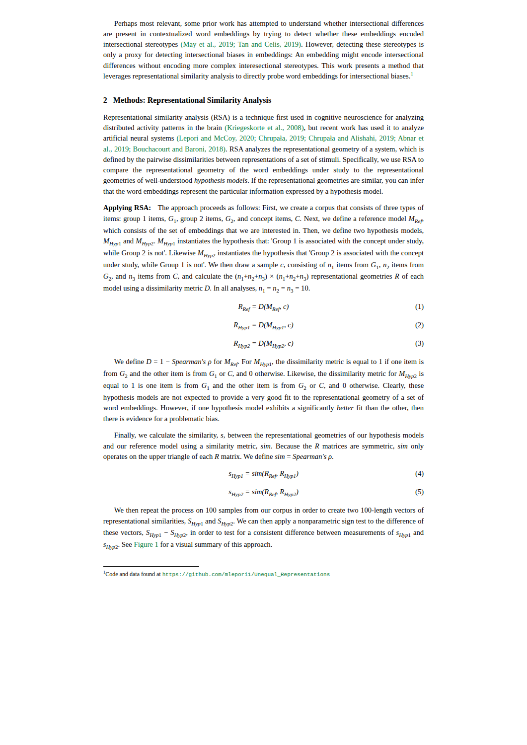Perhaps most relevant, some prior work has attempted to understand whether intersectional differences are present in contextualized word embeddings by trying to detect whether these embeddings encoded intersectional stereotypes (May et al., 2019; Tan and Celis, 2019). However, detecting these stereotypes is only a proxy for detecting intersectional biases in embeddings: An embedding might encode intersectional differences without encoding more complex interesectional stereotypes. This work presents a method that leverages representational similarity analysis to directly probe word embeddings for intersectional biases.1
2 Methods: Representational Similarity Analysis
Representational similarity analysis (RSA) is a technique first used in cognitive neuroscience for analyzing distributed activity patterns in the brain (Kriegeskorte et al., 2008), but recent work has used it to analyze artificial neural systems (Lepori and McCoy, 2020; Chrupała, 2019; Chrupała and Alishahi, 2019; Abnar et al., 2019; Bouchacourt and Baroni, 2018). RSA analyzes the representational geometry of a system, which is defined by the pairwise dissimilarities between representations of a set of stimuli. Specifically, we use RSA to compare the representational geometry of the word embeddings under study to the representational geometries of well-understood hypothesis models. If the representational geometries are similar, you can infer that the word embeddings represent the particular information expressed by a hypothesis model.
Applying RSA: The approach proceeds as follows: First, we create a corpus that consists of three types of items: group 1 items, G1, group 2 items, G2, and concept items, C. Next, we define a reference model MRef, which consists of the set of embeddings that we are interested in. Then, we define two hypothesis models, MHyp1 and MHyp2. MHyp1 instantiates the hypothesis that: 'Group 1 is associated with the concept under study, while Group 2 is not'. Likewise MHyp2 instantiates the hypothesis that 'Group 2 is associated with the concept under study, while Group 1 is not'. We then draw a sample c, consisting of n1 items from G1, n2 items from G2, and n3 items from C, and calculate the (n1+n2+n3) × (n1+n2+n3) representational geometries R of each model using a dissimilarity metric D. In all analyses, n1 = n2 = n3 = 10.
RRef = D(MRef, c)(1)
RHyp1 = D(MHyp1, c)(2)
RHyp2 = D(MHyp2, c)(3)
We define D = 1 − Spearman's ρ for MRef. For MHyp1, the dissimilarity metric is equal to 1 if one item is from G2 and the other item is from G1 or C, and 0 otherwise. Likewise, the dissimilarity metric for MHyp2 is equal to 1 is one item is from G1 and the other item is from G2 or C, and 0 otherwise. Clearly, these hypothesis models are not expected to provide a very good fit to the representational geometry of a set of word embeddings. However, if one hypothesis model exhibits a significantly better fit than the other, then there is evidence for a problematic bias.
Finally, we calculate the similarity, s, between the representational geometries of our hypothesis models and our reference model using a similarity metric, sim. Because the R matrices are symmetric, sim only operates on the upper triangle of each R matrix. We define sim = Spearman's ρ.
sHyp1 = sim(RRef, RHyp1)(4)
sHyp2 = sim(RRef, RHyp2)(5)
We then repeat the process on 100 samples from our corpus in order to create two 100-length vectors of representational similarities, SHyp1 and SHyp2. We can then apply a nonparametric sign test to the difference of these vectors, SHyp1 − SHyp2, in order to test for a consistent difference between measurements of sHyp1 and sHyp2. See Figure 1 for a visual summary of this approach.
1Code and data found at https://github.com/mlepori1/Unequal_Representations